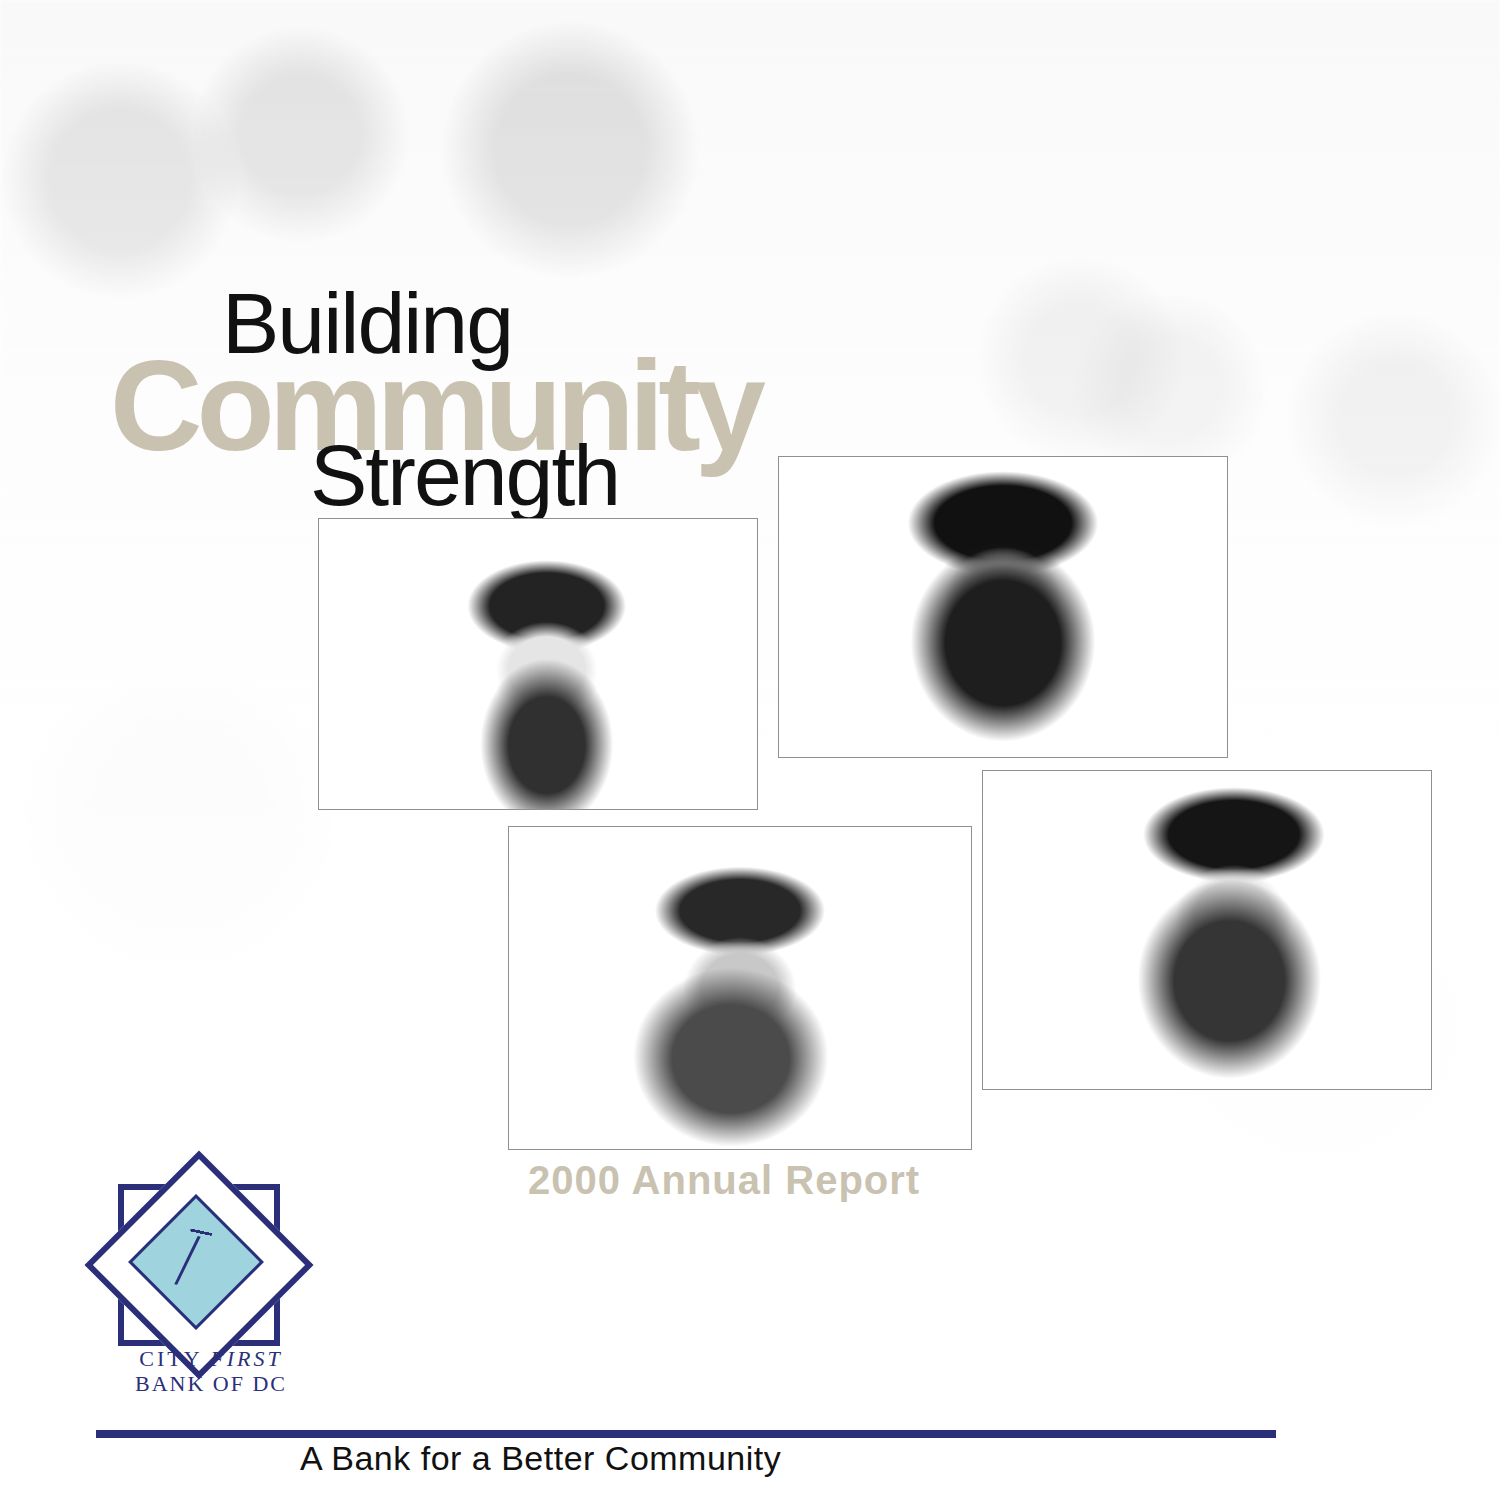Building
Community
Strength
2000 Annual Report
CITY FIRST
BANK OF DC
A Bank for a Better Community